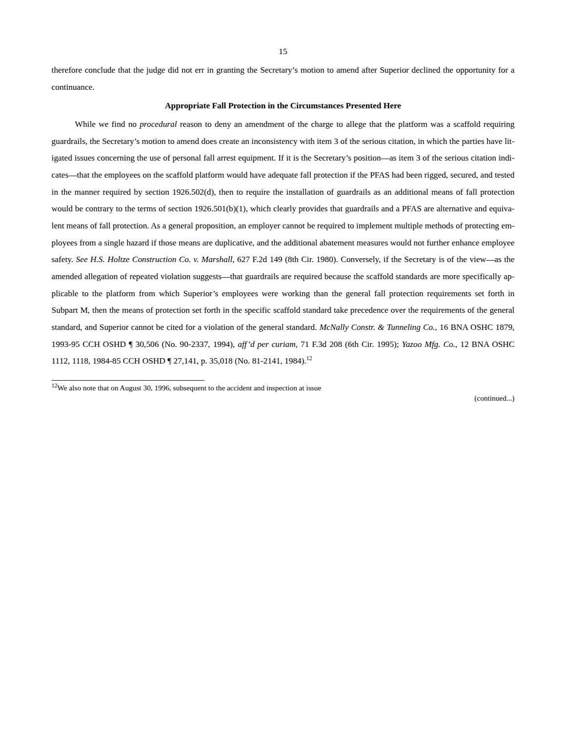15
therefore conclude that the judge did not err in granting the Secretary’s motion to amend after Superior declined the opportunity for a continuance.
Appropriate Fall Protection in the Circumstances Presented Here
While we find no procedural reason to deny an amendment of the charge to allege that the platform was a scaffold requiring guardrails, the Secretary’s motion to amend does create an inconsistency with item 3 of the serious citation, in which the parties have litigated issues concerning the use of personal fall arrest equipment. If it is the Secretary’s position—as item 3 of the serious citation indicates—that the employees on the scaffold platform would have adequate fall protection if the PFAS had been rigged, secured, and tested in the manner required by section 1926.502(d), then to require the installation of guardrails as an additional means of fall protection would be contrary to the terms of section 1926.501(b)(1), which clearly provides that guardrails and a PFAS are alternative and equivalent means of fall protection. As a general proposition, an employer cannot be required to implement multiple methods of protecting employees from a single hazard if those means are duplicative, and the additional abatement measures would not further enhance employee safety. See H.S. Holtze Construction Co. v. Marshall, 627 F.2d 149 (8th Cir. 1980). Conversely, if the Secretary is of the view—as the amended allegation of repeated violation suggests—that guardrails are required because the scaffold standards are more specifically applicable to the platform from which Superior’s employees were working than the general fall protection requirements set forth in Subpart M, then the means of protection set forth in the specific scaffold standard take precedence over the requirements of the general standard, and Superior cannot be cited for a violation of the general standard. McNally Constr. & Tunneling Co., 16 BNA OSHC 1879, 1993-95 CCH OSHD ¶ 30,506 (No. 90-2337, 1994), aff’d per curiam, 71 F.3d 208 (6th Cir. 1995); Yazoo Mfg. Co., 12 BNA OSHC 1112, 1118, 1984-85 CCH OSHD ¶ 27,141, p. 35,018 (No. 81-2141, 1984).12
12We also note that on August 30, 1996, subsequent to the accident and inspection at issue (continued...)